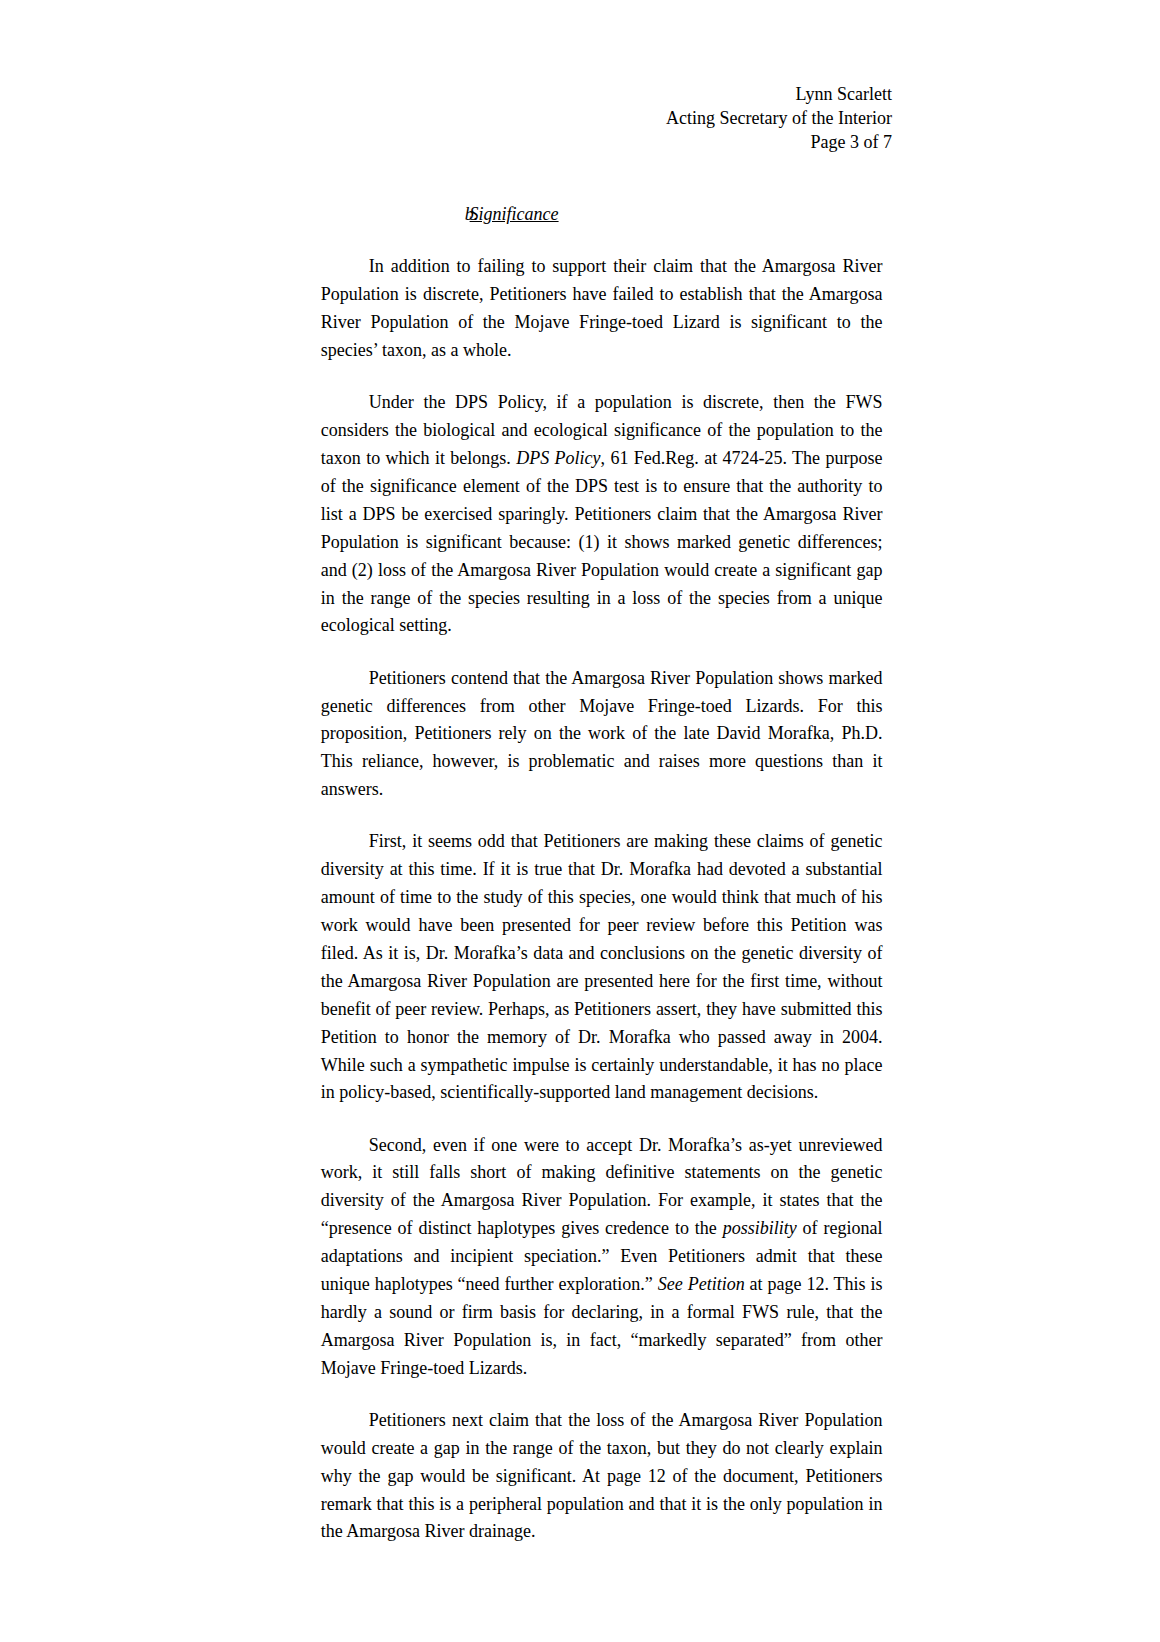Lynn Scarlett
Acting Secretary of the Interior
Page 3 of 7
b. Significance
In addition to failing to support their claim that the Amargosa River Population is discrete, Petitioners have failed to establish that the Amargosa River Population of the Mojave Fringe-toed Lizard is significant to the species’ taxon, as a whole.
Under the DPS Policy, if a population is discrete, then the FWS considers the biological and ecological significance of the population to the taxon to which it belongs. DPS Policy, 61 Fed.Reg. at 4724-25. The purpose of the significance element of the DPS test is to ensure that the authority to list a DPS be exercised sparingly. Petitioners claim that the Amargosa River Population is significant because: (1) it shows marked genetic differences; and (2) loss of the Amargosa River Population would create a significant gap in the range of the species resulting in a loss of the species from a unique ecological setting.
Petitioners contend that the Amargosa River Population shows marked genetic differences from other Mojave Fringe-toed Lizards. For this proposition, Petitioners rely on the work of the late David Morafka, Ph.D. This reliance, however, is problematic and raises more questions than it answers.
First, it seems odd that Petitioners are making these claims of genetic diversity at this time. If it is true that Dr. Morafka had devoted a substantial amount of time to the study of this species, one would think that much of his work would have been presented for peer review before this Petition was filed. As it is, Dr. Morafka’s data and conclusions on the genetic diversity of the Amargosa River Population are presented here for the first time, without benefit of peer review. Perhaps, as Petitioners assert, they have submitted this Petition to honor the memory of Dr. Morafka who passed away in 2004. While such a sympathetic impulse is certainly understandable, it has no place in policy-based, scientifically-supported land management decisions.
Second, even if one were to accept Dr. Morafka’s as-yet unreviewed work, it still falls short of making definitive statements on the genetic diversity of the Amargosa River Population. For example, it states that the “presence of distinct haplotypes gives credence to the possibility of regional adaptations and incipient speciation.” Even Petitioners admit that these unique haplotypes “need further exploration.” See Petition at page 12. This is hardly a sound or firm basis for declaring, in a formal FWS rule, that the Amargosa River Population is, in fact, “markedly separated” from other Mojave Fringe-toed Lizards.
Petitioners next claim that the loss of the Amargosa River Population would create a gap in the range of the taxon, but they do not clearly explain why the gap would be significant. At page 12 of the document, Petitioners remark that this is a peripheral population and that it is the only population in the Amargosa River drainage.